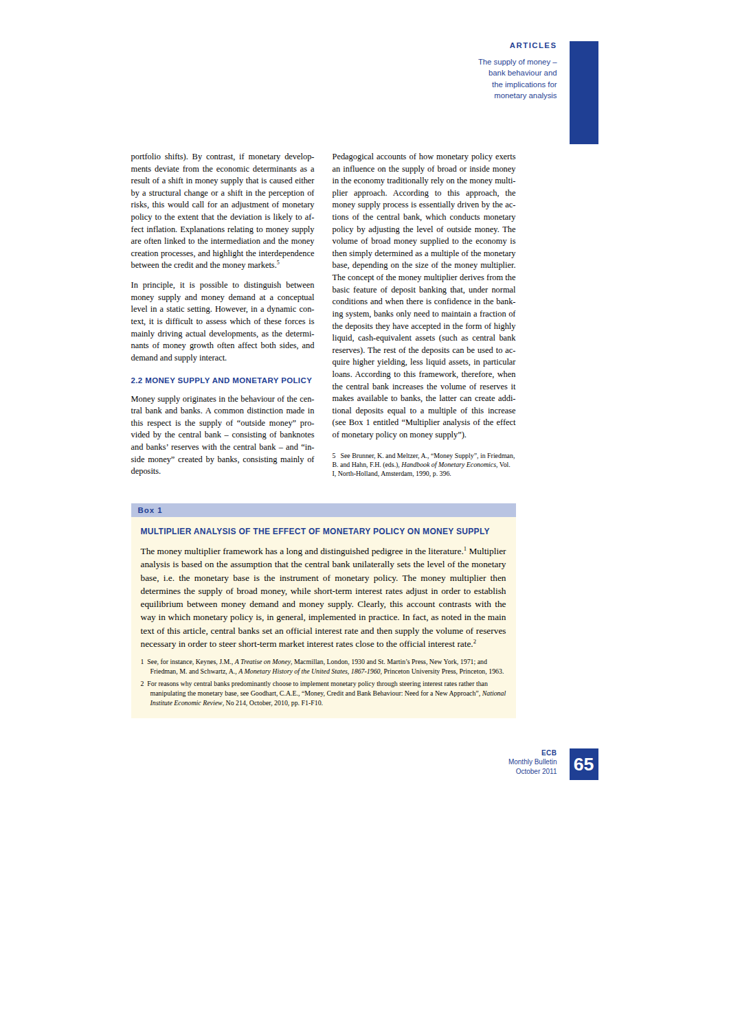ARTICLES
The supply of money –
bank behaviour and
the implications for
monetary analysis
portfolio shifts). By contrast, if monetary developments deviate from the economic determinants as a result of a shift in money supply that is caused either by a structural change or a shift in the perception of risks, this would call for an adjustment of monetary policy to the extent that the deviation is likely to affect inflation. Explanations relating to money supply are often linked to the intermediation and the money creation processes, and highlight the interdependence between the credit and the money markets.5
In principle, it is possible to distinguish between money supply and money demand at a conceptual level in a static setting. However, in a dynamic context, it is difficult to assess which of these forces is mainly driving actual developments, as the determinants of money growth often affect both sides, and demand and supply interact.
2.2 MONEY SUPPLY AND MONETARY POLICY
Money supply originates in the behaviour of the central bank and banks. A common distinction made in this respect is the supply of “outside money” provided by the central bank – consisting of banknotes and banks’ reserves with the central bank – and “inside money” created by banks, consisting mainly of deposits.
Pedagogical accounts of how monetary policy exerts an influence on the supply of broad or inside money in the economy traditionally rely on the money multiplier approach. According to this approach, the money supply process is essentially driven by the actions of the central bank, which conducts monetary policy by adjusting the level of outside money. The volume of broad money supplied to the economy is then simply determined as a multiple of the monetary base, depending on the size of the money multiplier. The concept of the money multiplier derives from the basic feature of deposit banking that, under normal conditions and when there is confidence in the banking system, banks only need to maintain a fraction of the deposits they have accepted in the form of highly liquid, cash-equivalent assets (such as central bank reserves). The rest of the deposits can be used to acquire higher yielding, less liquid assets, in particular loans. According to this framework, therefore, when the central bank increases the volume of reserves it makes available to banks, the latter can create additional deposits equal to a multiple of this increase (see Box 1 entitled “Multiplier analysis of the effect of monetary policy on money supply”).
5 See Brunner, K. and Meltzer, A., “Money Supply”, in Friedman, B. and Hahn, F.H. (eds.), Handbook of Monetary Economics, Vol. I, North-Holland, Amsterdam, 1990, p. 396.
Box 1
MULTIPLIER ANALYSIS OF THE EFFECT OF MONETARY POLICY ON MONEY SUPPLY
The money multiplier framework has a long and distinguished pedigree in the literature.1 Multiplier analysis is based on the assumption that the central bank unilaterally sets the level of the monetary base, i.e. the monetary base is the instrument of monetary policy. The money multiplier then determines the supply of broad money, while short-term interest rates adjust in order to establish equilibrium between money demand and money supply. Clearly, this account contrasts with the way in which monetary policy is, in general, implemented in practice. In fact, as noted in the main text of this article, central banks set an official interest rate and then supply the volume of reserves necessary in order to steer short-term market interest rates close to the official interest rate.2
1 See, for instance, Keynes, J.M., A Treatise on Money, Macmillan, London, 1930 and St. Martin’s Press, New York, 1971; and Friedman, M. and Schwartz, A., A Monetary History of the United States, 1867-1960, Princeton University Press, Princeton, 1963.
2 For reasons why central banks predominantly choose to implement monetary policy through steering interest rates rather than manipulating the monetary base, see Goodhart, C.A.E., “Money, Credit and Bank Behaviour: Need for a New Approach”, National Institute Economic Review, No 214, October, 2010, pp. F1-F10.
ECB
Monthly Bulletin
October 2011
65